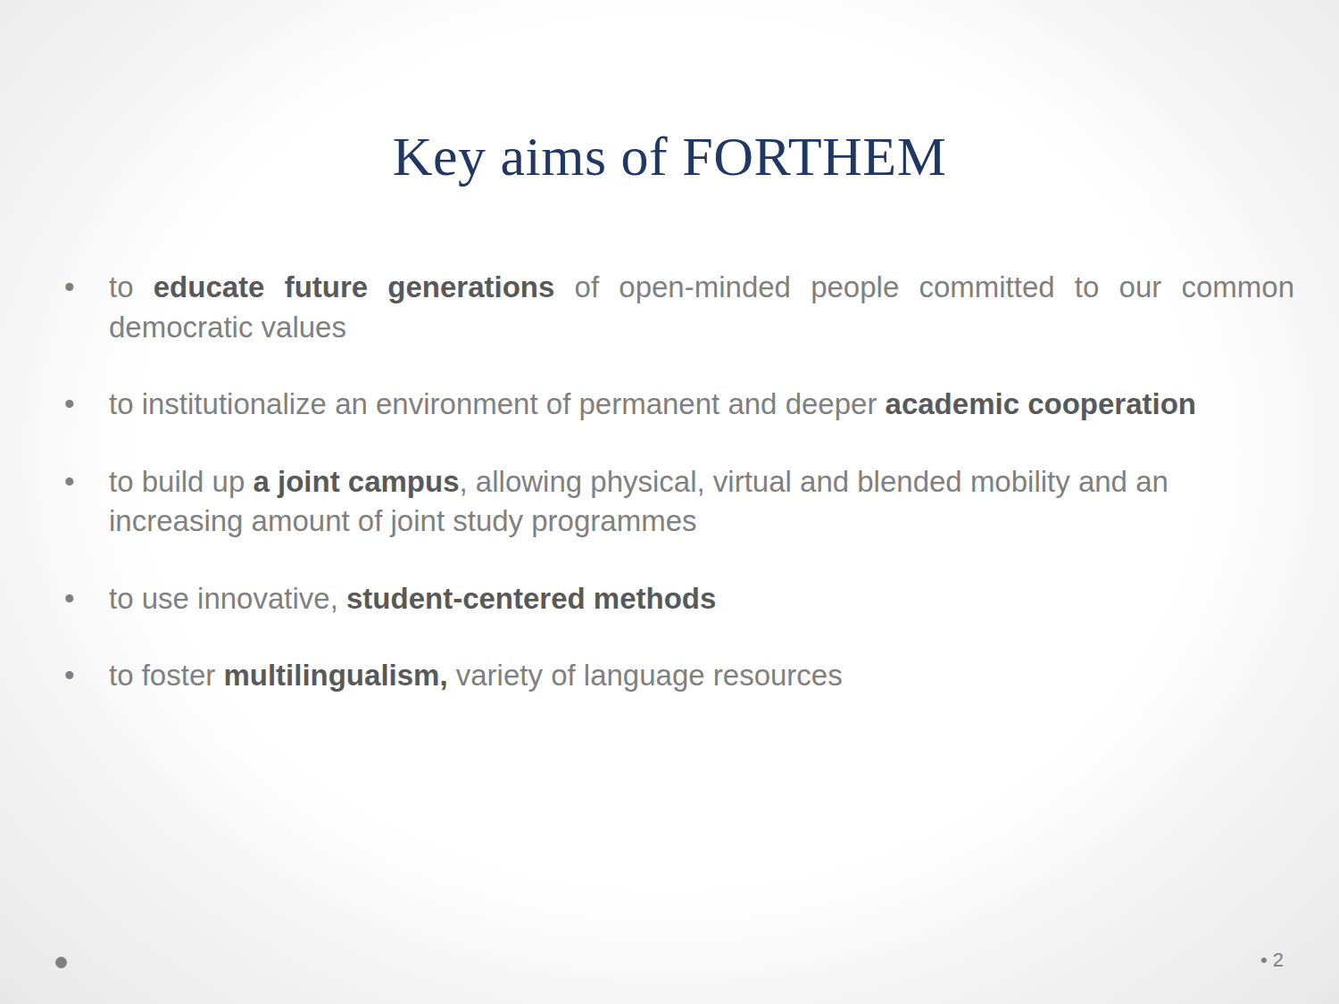Key aims of FORTHEM
to educate future generations of open-minded people committed to our common democratic values
to institutionalize an environment of permanent and deeper academic cooperation
to build up a joint campus, allowing physical, virtual and blended mobility and an increasing amount of joint study programmes
to use innovative, student-centered methods
to foster multilingualism, variety of language resources
2